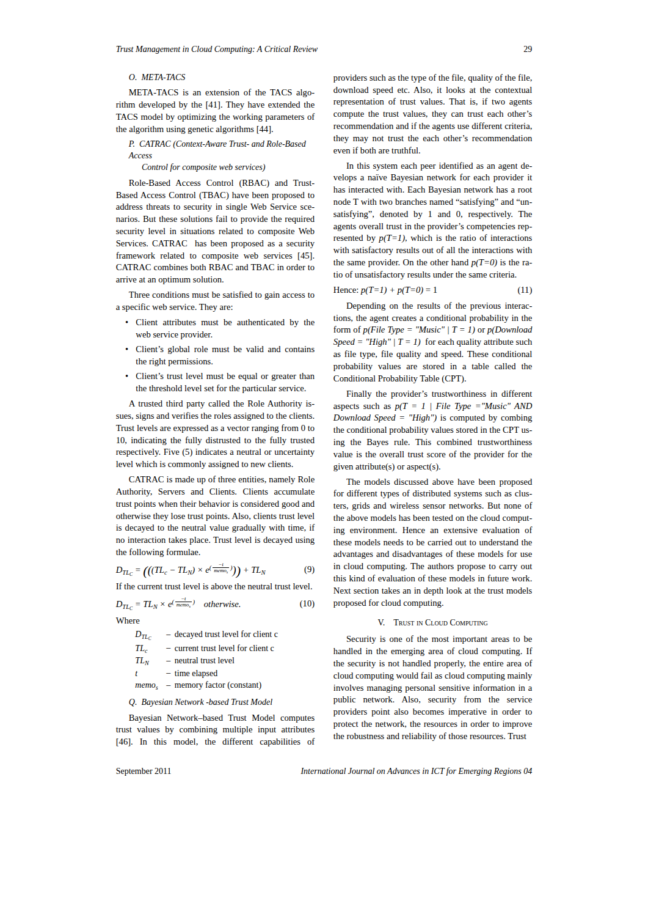Trust Management in Cloud Computing: A Critical Review
29
O. META-TACS
META-TACS is an extension of the TACS algorithm developed by the [41]. They have extended the TACS model by optimizing the working parameters of the algorithm using genetic algorithms [44].
P. CATRAC (Context-Aware Trust- and Role-Based Access Control for composite web services)
Role-Based Access Control (RBAC) and Trust-Based Access Control (TBAC) have been proposed to address threats to security in single Web Service scenarios. But these solutions fail to provide the required security level in situations related to composite Web Services. CATRAC has been proposed as a security framework related to composite web services [45]. CATRAC combines both RBAC and TBAC in order to arrive at an optimum solution.
Three conditions must be satisfied to gain access to a specific web service. They are:
Client attributes must be authenticated by the web service provider.
Client’s global role must be valid and contains the right permissions.
Client’s trust level must be equal or greater than the threshold level set for the particular service.
A trusted third party called the Role Authority issues, signs and verifies the roles assigned to the clients. Trust levels are expressed as a vector ranging from 0 to 10, indicating the fully distrusted to the fully trusted respectively. Five (5) indicates a neutral or uncertainty level which is commonly assigned to new clients.
CATRAC is made up of three entities, namely Role Authority, Servers and Clients. Clients accumulate trust points when their behavior is considered good and otherwise they lose trust points. Also, clients trust level is decayed to the neutral value gradually with time, if no interaction takes place. Trust level is decayed using the following formulae.
DTL C = (((TL c − TL N) × e(−t memo s))) + TL N
(9)
If the current trust level is above the neutral trust level.
DTL C = TL N × e(−t memo s) otherwise.
(10)
Where
| D TL C | – | decayed trust level for client c |
| TL c | – | current trust level for client c |
| TL N | – | neutral trust level |
| t | – | time elapsed |
| memo s | – | memory factor (constant) |
Q. Bayesian Network -based Trust Model
Bayesian Network–based Trust Model computes trust values by combining multiple input attributes [46]. In this model, the different capabilities of providers such as the type of the file, quality of the file, download speed etc. Also, it looks at the contextual representation of trust values. That is, if two agents compute the trust values, they can trust each other’s recommendation and if the agents use different criteria, they may not trust the each other’s recommendation even if both are truthful.
In this system each peer identified as an agent develops a naïve Bayesian network for each provider it has interacted with. Each Bayesian network has a root node T with two branches named “satisfying” and “unsatisfying”, denoted by 1 and 0, respectively. The agents overall trust in the provider’s competencies represented by p(T=1), which is the ratio of interactions with satisfactory results out of all the interactions with the same provider. On the other hand p(T=0) is the ratio of unsatisfactory results under the same criteria.
Hence: p(T=1) + p(T=0) = 1
(11)
Depending on the results of the previous interactions, the agent creates a conditional probability in the form of p(File Type = "Music" | T = 1) or p(Download Speed = "High" | T = 1) for each quality attribute such as file type, file quality and speed. These conditional probability values are stored in a table called the Conditional Probability Table (CPT).
Finally the provider’s trustworthiness in different aspects such as p(T = 1 | File Type ="Music" AND Download Speed = "High") is computed by combing the conditional probability values stored in the CPT using the Bayes rule. This combined trustworthiness value is the overall trust score of the provider for the given attribute(s) or aspect(s).
The models discussed above have been proposed for different types of distributed systems such as clusters, grids and wireless sensor networks. But none of the above models has been tested on the cloud computing environment. Hence an extensive evaluation of these models needs to be carried out to understand the advantages and disadvantages of these models for use in cloud computing. The authors propose to carry out this kind of evaluation of these models in future work. Next section takes an in depth look at the trust models proposed for cloud computing.
V. Trust in Cloud Computing
Security is one of the most important areas to be handled in the emerging area of cloud computing. If the security is not handled properly, the entire area of cloud computing would fail as cloud computing mainly involves managing personal sensitive information in a public network. Also, security from the service providers point also becomes imperative in order to protect the network, the resources in order to improve the robustness and reliability of those resources. Trust
September 2011
International Journal on Advances in ICT for Emerging Regions 04